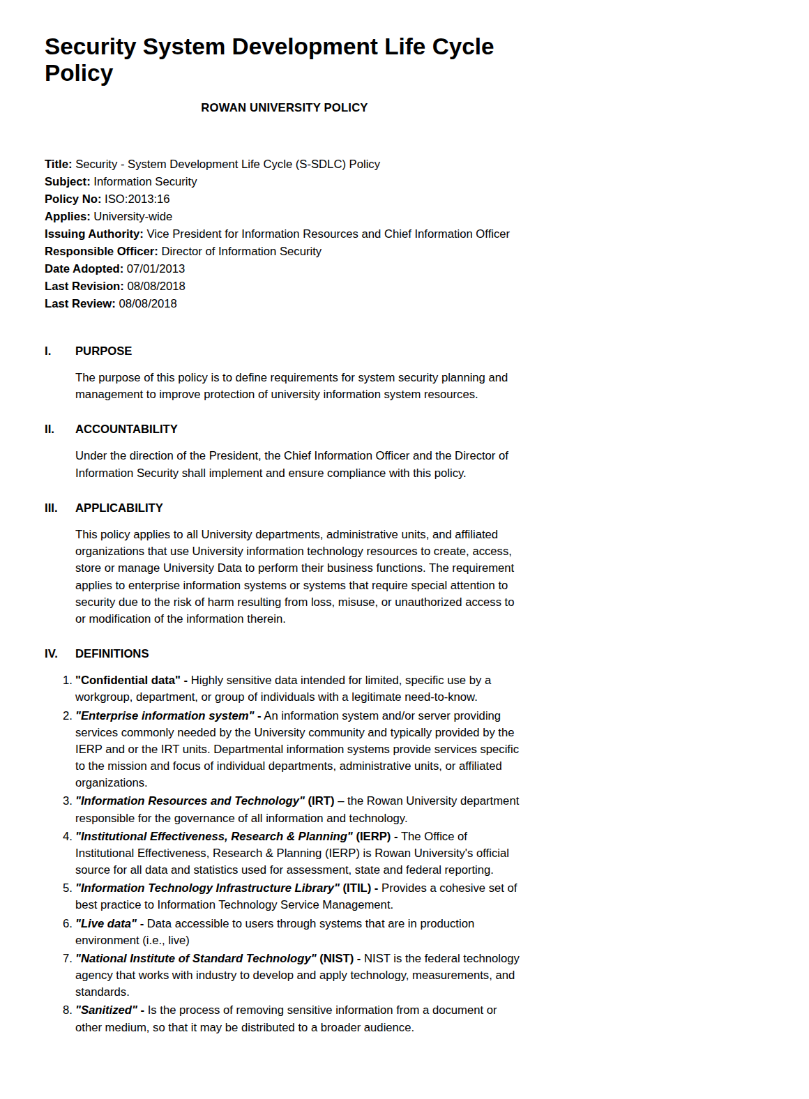Security System Development Life Cycle Policy
ROWAN UNIVERSITY POLICY
Title: Security - System Development Life Cycle (S-SDLC) Policy
Subject: Information Security
Policy No: ISO:2013:16
Applies: University-wide
Issuing Authority: Vice President for Information Resources and Chief Information Officer
Responsible Officer: Director of Information Security
Date Adopted: 07/01/2013
Last Revision: 08/08/2018
Last Review: 08/08/2018
I. Purpose
The purpose of this policy is to define requirements for system security planning and management to improve protection of university information system resources.
II. Accountability
Under the direction of the President, the Chief Information Officer and the Director of Information Security shall implement and ensure compliance with this policy.
III. Applicability
This policy applies to all University departments, administrative units, and affiliated organizations that use University information technology resources to create, access, store or manage University Data to perform their business functions. The requirement applies to enterprise information systems or systems that require special attention to security due to the risk of harm resulting from loss, misuse, or unauthorized access to or modification of the information therein.
IV. Definitions
"Confidential data" - Highly sensitive data intended for limited, specific use by a workgroup, department, or group of individuals with a legitimate need-to-know.
"Enterprise information system" - An information system and/or server providing services commonly needed by the University community and typically provided by the IERP and or the IRT units. Departmental information systems provide services specific to the mission and focus of individual departments, administrative units, or affiliated organizations.
"Information Resources and Technology" (IRT) – the Rowan University department responsible for the governance of all information and technology.
"Institutional Effectiveness, Research & Planning" (IERP) - The Office of Institutional Effectiveness, Research & Planning (IERP) is Rowan University's official source for all data and statistics used for assessment, state and federal reporting.
"Information Technology Infrastructure Library" (ITIL) - Provides a cohesive set of best practice to Information Technology Service Management.
"Live data" - Data accessible to users through systems that are in production environment (i.e., live)
"National Institute of Standard Technology" (NIST) - NIST is the federal technology agency that works with industry to develop and apply technology, measurements, and standards.
"Sanitized" - Is the process of removing sensitive information from a document or other medium, so that it may be distributed to a broader audience.